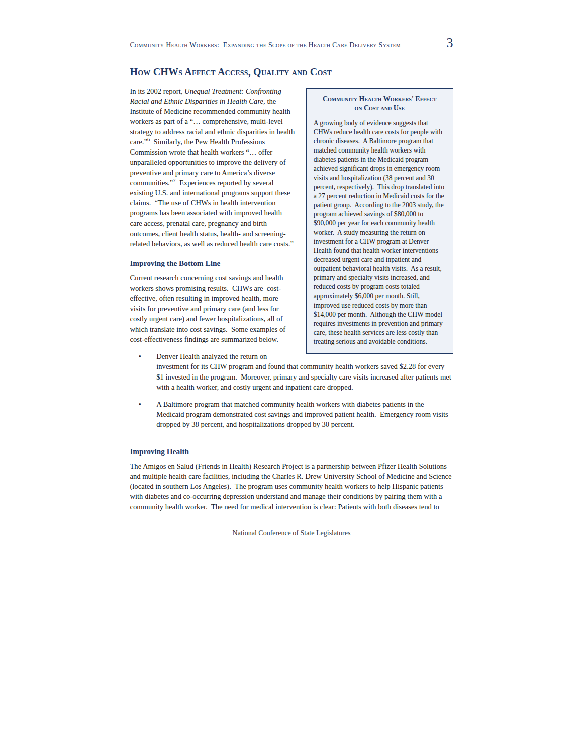Community Health Workers: Expanding the Scope of the Health Care Delivery System
3
How CHWs Affect Access, Quality and Cost
Community Health Workers' Effect
on Cost and Use
A growing body of evidence suggests that CHWs reduce health care costs for people with chronic diseases. A Baltimore program that matched community health workers with diabetes patients in the Medicaid program achieved significant drops in emergency room visits and hospitalization (38 percent and 30 percent, respectively). This drop translated into a 27 percent reduction in Medicaid costs for the patient group. According to the 2003 study, the program achieved savings of $80,000 to $90,000 per year for each community health worker. A study measuring the return on investment for a CHW program at Denver Health found that health worker interventions decreased urgent care and inpatient and outpatient behavioral health visits. As a result, primary and specialty visits increased, and reduced costs by program costs totaled approximately $6,000 per month. Still, improved use reduced costs by more than $14,000 per month. Although the CHW model requires investments in prevention and primary care, these health services are less costly than treating serious and avoidable conditions.
In its 2002 report, Unequal Treatment: Confronting Racial and Ethnic Disparities in Health Care, the Institute of Medicine recommended community health workers as part of a “… comprehensive, multi-level strategy to address racial and ethnic disparities in health care.”6 Similarly, the Pew Health Professions Commission wrote that health workers “… offer unparalleled opportunities to improve the delivery of preventive and primary care to America’s diverse communities.”7 Experiences reported by several existing U.S. and international programs support these claims. “The use of CHWs in health intervention programs has been associated with improved health care access, prenatal care, pregnancy and birth outcomes, client health status, health- and screening-related behaviors, as well as reduced health care costs.”
Improving the Bottom Line
Current research concerning cost savings and health workers shows promising results. CHWs are cost-effective, often resulting in improved health, more visits for preventive and primary care (and less for costly urgent care) and fewer hospitalizations, all of which translate into cost savings. Some examples of cost-effectiveness findings are summarized below.
Denver Health analyzed the return on investment for its CHW program and found that community health workers saved $2.28 for every $1 invested in the program. Moreover, primary and specialty care visits increased after patients met with a health worker, and costly urgent and inpatient care dropped.
A Baltimore program that matched community health workers with diabetes patients in the Medicaid program demonstrated cost savings and improved patient health. Emergency room visits dropped by 38 percent, and hospitalizations dropped by 30 percent.
Improving Health
The Amigos en Salud (Friends in Health) Research Project is a partnership between Pfizer Health Solutions and multiple health care facilities, including the Charles R. Drew University School of Medicine and Science (located in southern Los Angeles). The program uses community health workers to help Hispanic patients with diabetes and co-occurring depression understand and manage their conditions by pairing them with a community health worker. The need for medical intervention is clear: Patients with both diseases tend to
National Conference of State Legislatures